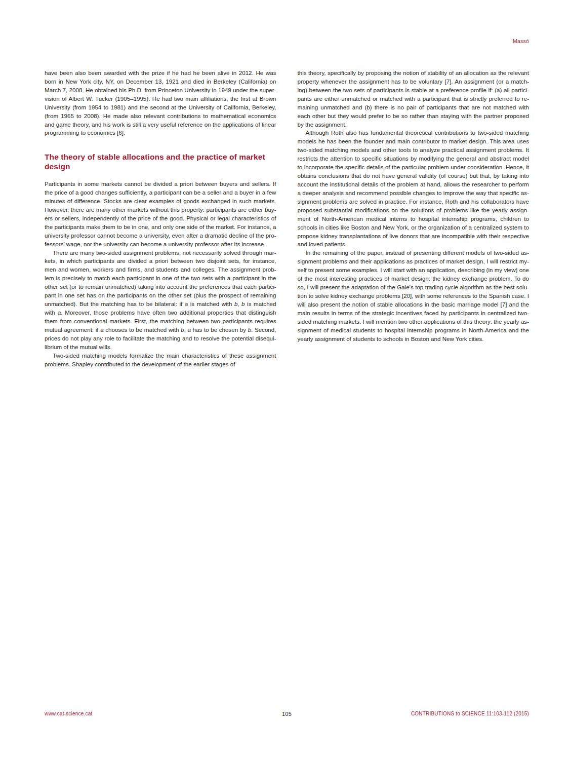Massó
have been also been awarded with the prize if he had he been alive in 2012. He was born in New York city, NY, on December 13, 1921 and died in Berkeley (California) on March 7, 2008. He obtained his Ph.D. from Princeton University in 1949 under the supervision of Albert W. Tucker (1905–1995). He had two main affiliations, the first at Brown University (from 1954 to 1981) and the second at the University of California, Berkeley, (from 1965 to 2008). He made also relevant contributions to mathematical economics and game theory, and his work is still a very useful reference on the applications of linear programming to economics [6].
The theory of stable allocations and the practice of market design
Participants in some markets cannot be divided a priori between buyers and sellers. If the price of a good changes sufficiently, a participant can be a seller and a buyer in a few minutes of difference. Stocks are clear examples of goods exchanged in such markets. However, there are many other markets without this property: participants are either buyers or sellers, independently of the price of the good. Physical or legal characteristics of the participants make them to be in one, and only one side of the market. For instance, a university professor cannot become a university, even after a dramatic decline of the professors’ wage, nor the university can become a university professor after its increase.
There are many two-sided assignment problems, not necessarily solved through markets, in which participants are divided a priori between two disjoint sets, for instance, men and women, workers and firms, and students and colleges. The assignment problem is precisely to match each participant in one of the two sets with a participant in the other set (or to remain unmatched) taking into account the preferences that each participant in one set has on the participants on the other set (plus the prospect of remaining unmatched). But the matching has to be bilateral: if a is matched with b, b is matched with a. Moreover, those problems have often two additional properties that distinguish them from conventional markets. First, the matching between two participants requires mutual agreement: if a chooses to be matched with b, a has to be chosen by b. Second, prices do not play any role to facilitate the matching and to resolve the potential disequilibrium of the mutual wills.
Two-sided matching models formalize the main characteristics of these assignment problems. Shapley contributed to the development of the earlier stages of
this theory, specifically by proposing the notion of stability of an allocation as the relevant property whenever the assignment has to be voluntary [7]. An assignment (or a matching) between the two sets of participants is stable at a preference profile if: (a) all participants are either unmatched or matched with a participant that is strictly preferred to remaining unmatched and (b) there is no pair of participants that are not matched with each other but they would prefer to be so rather than staying with the partner proposed by the assignment.
Although Roth also has fundamental theoretical contributions to two-sided matching models he has been the founder and main contributor to market design. This area uses two-sided matching models and other tools to analyze practical assignment problems. It restricts the attention to specific situations by modifying the general and abstract model to incorporate the specific details of the particular problem under consideration. Hence, it obtains conclusions that do not have general validity (of course) but that, by taking into account the institutional details of the problem at hand, allows the researcher to perform a deeper analysis and recommend possible changes to improve the way that specific assignment problems are solved in practice. For instance, Roth and his collaborators have proposed substantial modifications on the solutions of problems like the yearly assignment of North-American medical interns to hospital internship programs, children to schools in cities like Boston and New York, or the organization of a centralized system to propose kidney transplantations of live donors that are incompatible with their respective and loved patients.
In the remaining of the paper, instead of presenting different models of two-sided assignment problems and their applications as practices of market design, I will restrict myself to present some examples. I will start with an application, describing (in my view) one of the most interesting practices of market design: the kidney exchange problem. To do so, I will present the adaptation of the Gale’s top trading cycle algorithm as the best solution to solve kidney exchange problems [20], with some references to the Spanish case. I will also present the notion of stable allocations in the basic marriage model [7] and the main results in terms of the strategic incentives faced by participants in centralized two-sided matching markets. I will mention two other applications of this theory: the yearly assignment of medical students to hospital internship programs in North-America and the yearly assignment of students to schools in Boston and New York cities.
www.cat-science.cat
105
CONTRIBUTIONS to SCIENCE 11:103-112 (2015)